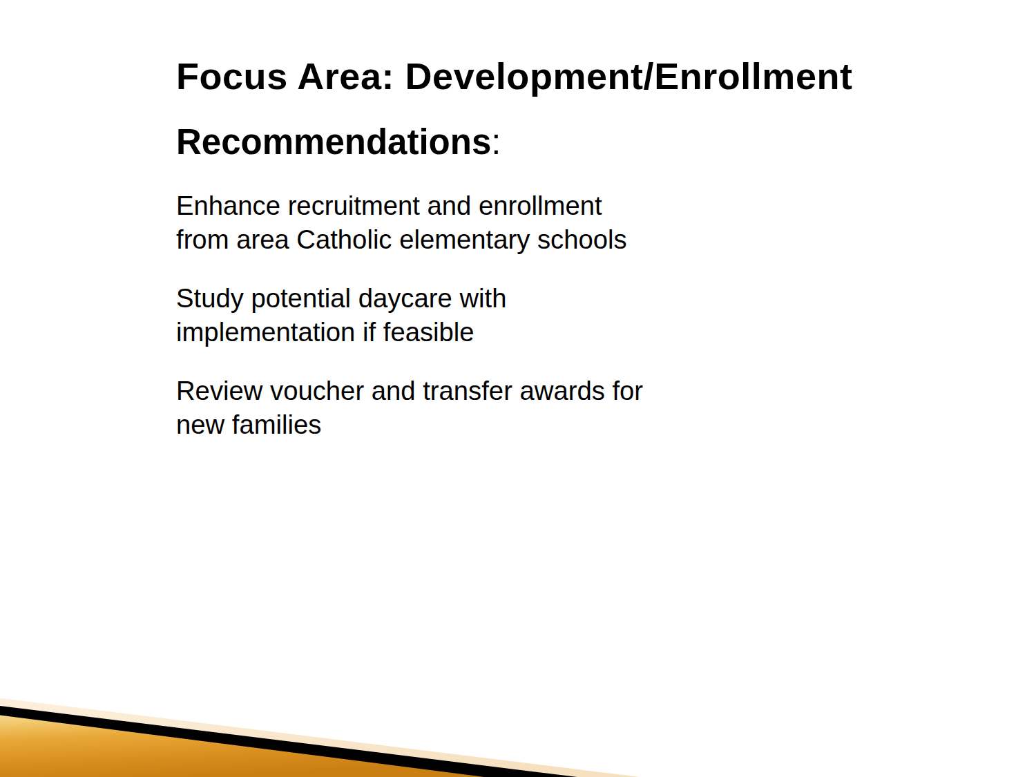Focus Area: Development/Enrollment
Recommendations:
Enhance recruitment and enrollment from area Catholic elementary schools
Study potential daycare with implementation if feasible
Review voucher and transfer awards for new families